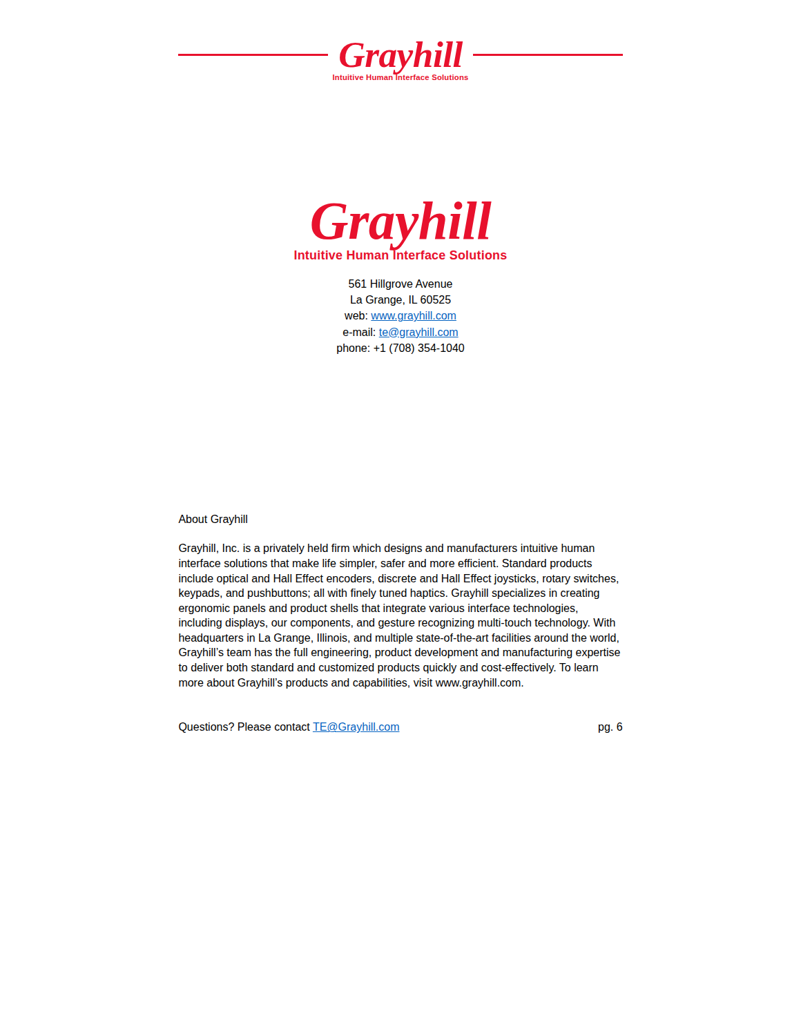Grayhill Intuitive Human Interface Solutions
Grayhill Intuitive Human Interface Solutions
561 Hillgrove Avenue
La Grange, IL 60525
web: www.grayhill.com
e-mail: te@grayhill.com
phone: +1 (708) 354-1040
About Grayhill
Grayhill, Inc. is a privately held firm which designs and manufacturers intuitive human interface solutions that make life simpler, safer and more efficient. Standard products include optical and Hall Effect encoders, discrete and Hall Effect joysticks, rotary switches, keypads, and pushbuttons; all with finely tuned haptics. Grayhill specializes in creating ergonomic panels and product shells that integrate various interface technologies, including displays, our components, and gesture recognizing multi-touch technology. With headquarters in La Grange, Illinois, and multiple state-of-the-art facilities around the world, Grayhill’s team has the full engineering, product development and manufacturing expertise to deliver both standard and customized products quickly and cost-effectively. To learn more about Grayhill’s products and capabilities, visit www.grayhill.com.
Questions? Please contact TE@Grayhill.com
pg. 6